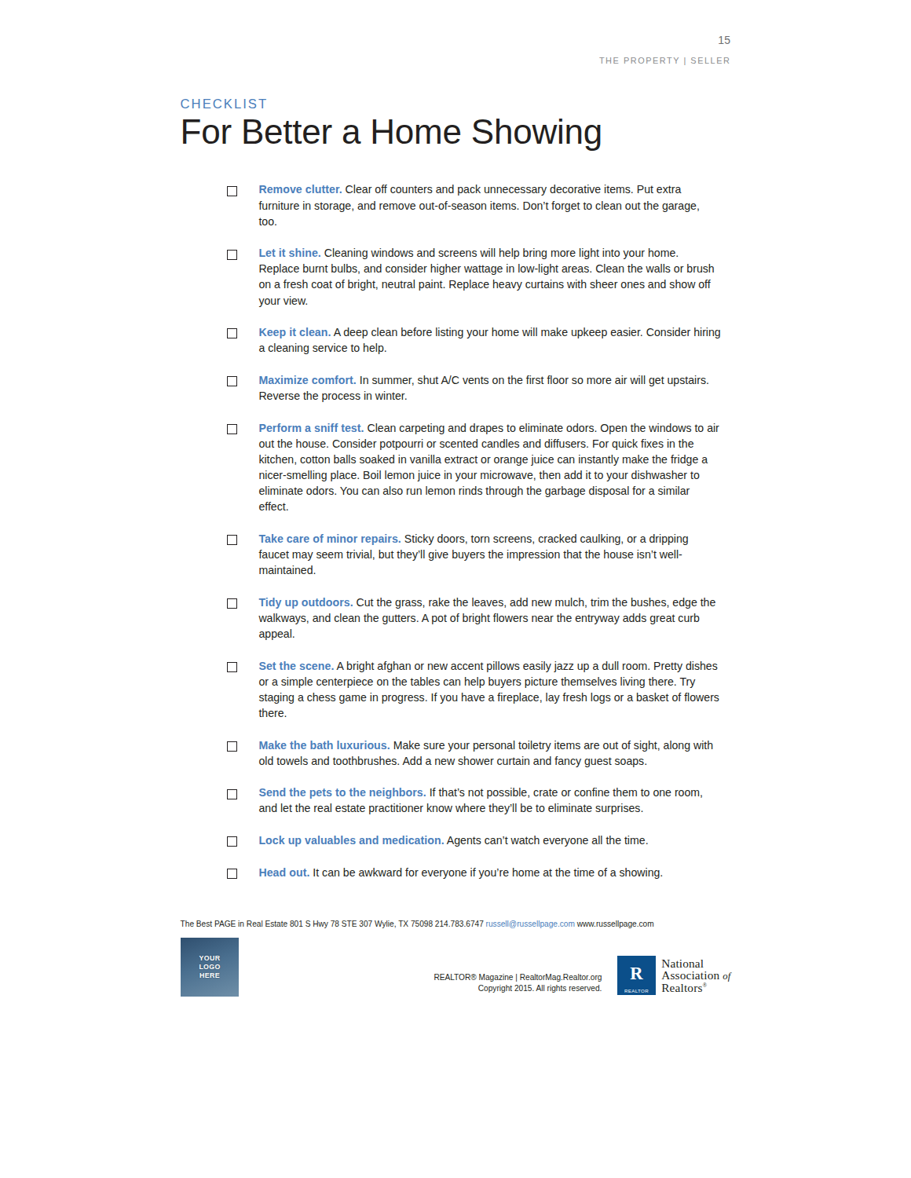15
The Property | Seller
Checklist
For Better a Home Showing
Remove clutter. Clear off counters and pack unnecessary decorative items. Put extra furniture in storage, and remove out-of-season items. Don’t forget to clean out the garage, too.
Let it shine. Cleaning windows and screens will help bring more light into your home. Replace burnt bulbs, and consider higher wattage in low-light areas. Clean the walls or brush on a fresh coat of bright, neutral paint. Replace heavy curtains with sheer ones and show off your view.
Keep it clean. A deep clean before listing your home will make upkeep easier. Consider hiring a cleaning service to help.
Maximize comfort. In summer, shut A/C vents on the first floor so more air will get upstairs. Reverse the process in winter.
Perform a sniff test. Clean carpeting and drapes to eliminate odors. Open the windows to air out the house. Consider potpourri or scented candles and diffusers. For quick fixes in the kitchen, cotton balls soaked in vanilla extract or orange juice can instantly make the fridge a nicer-smelling place. Boil lemon juice in your microwave, then add it to your dishwasher to eliminate odors. You can also run lemon rinds through the garbage disposal for a similar effect.
Take care of minor repairs. Sticky doors, torn screens, cracked caulking, or a dripping faucet may seem trivial, but they’ll give buyers the impression that the house isn’t well-maintained.
Tidy up outdoors. Cut the grass, rake the leaves, add new mulch, trim the bushes, edge the walkways, and clean the gutters. A pot of bright flowers near the entryway adds great curb appeal.
Set the scene. A bright afghan or new accent pillows easily jazz up a dull room. Pretty dishes or a simple centerpiece on the tables can help buyers picture themselves living there. Try staging a chess game in progress. If you have a fireplace, lay fresh logs or a basket of flowers there.
Make the bath luxurious. Make sure your personal toiletry items are out of sight, along with old towels and toothbrushes. Add a new shower curtain and fancy guest soaps.
Send the pets to the neighbors. If that’s not possible, crate or confine them to one room, and let the real estate practitioner know where they’ll be to eliminate surprises.
Lock up valuables and medication. Agents can’t watch everyone all the time.
Head out. It can be awkward for everyone if you’re home at the time of a showing.
The Best PAGE in Real Estate 801 S Hwy 78 STE 307 Wylie, TX 75098 214.783.6747 russell@russellpage.com www.russellpage.com
Your
Logo
Here
REALTOR® Magazine | RealtorMag.Realtor.org
Copyright 2015. All rights reserved.
REALTOR
National
Association of
Realtors®